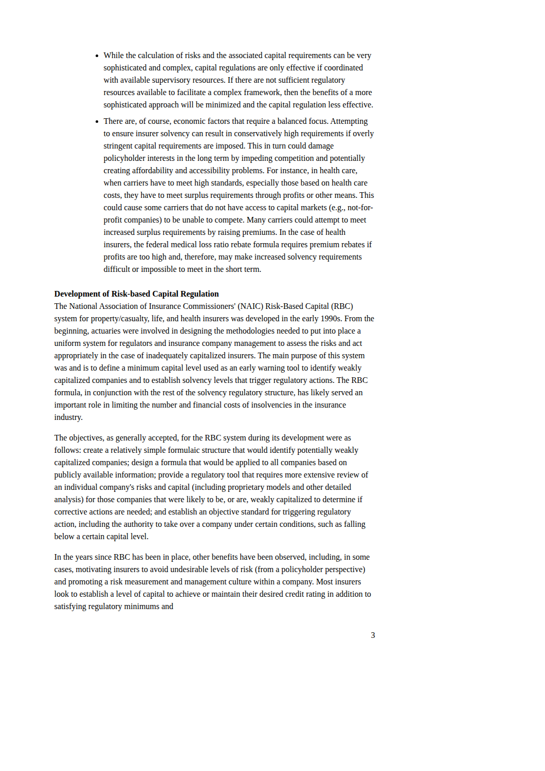While the calculation of risks and the associated capital requirements can be very sophisticated and complex, capital regulations are only effective if coordinated with available supervisory resources. If there are not sufficient regulatory resources available to facilitate a complex framework, then the benefits of a more sophisticated approach will be minimized and the capital regulation less effective.
There are, of course, economic factors that require a balanced focus. Attempting to ensure insurer solvency can result in conservatively high requirements if overly stringent capital requirements are imposed. This in turn could damage policyholder interests in the long term by impeding competition and potentially creating affordability and accessibility problems. For instance, in health care, when carriers have to meet high standards, especially those based on health care costs, they have to meet surplus requirements through profits or other means. This could cause some carriers that do not have access to capital markets (e.g., not-for-profit companies) to be unable to compete. Many carriers could attempt to meet increased surplus requirements by raising premiums. In the case of health insurers, the federal medical loss ratio rebate formula requires premium rebates if profits are too high and, therefore, may make increased solvency requirements difficult or impossible to meet in the short term.
Development of Risk-based Capital Regulation
The National Association of Insurance Commissioners' (NAIC) Risk-Based Capital (RBC) system for property/casualty, life, and health insurers was developed in the early 1990s. From the beginning, actuaries were involved in designing the methodologies needed to put into place a uniform system for regulators and insurance company management to assess the risks and act appropriately in the case of inadequately capitalized insurers. The main purpose of this system was and is to define a minimum capital level used as an early warning tool to identify weakly capitalized companies and to establish solvency levels that trigger regulatory actions. The RBC formula, in conjunction with the rest of the solvency regulatory structure, has likely served an important role in limiting the number and financial costs of insolvencies in the insurance industry.
The objectives, as generally accepted, for the RBC system during its development were as follows: create a relatively simple formulaic structure that would identify potentially weakly capitalized companies; design a formula that would be applied to all companies based on publicly available information; provide a regulatory tool that requires more extensive review of an individual company's risks and capital (including proprietary models and other detailed analysis) for those companies that were likely to be, or are, weakly capitalized to determine if corrective actions are needed; and establish an objective standard for triggering regulatory action, including the authority to take over a company under certain conditions, such as falling below a certain capital level.
In the years since RBC has been in place, other benefits have been observed, including, in some cases, motivating insurers to avoid undesirable levels of risk (from a policyholder perspective) and promoting a risk measurement and management culture within a company. Most insurers look to establish a level of capital to achieve or maintain their desired credit rating in addition to satisfying regulatory minimums and
3